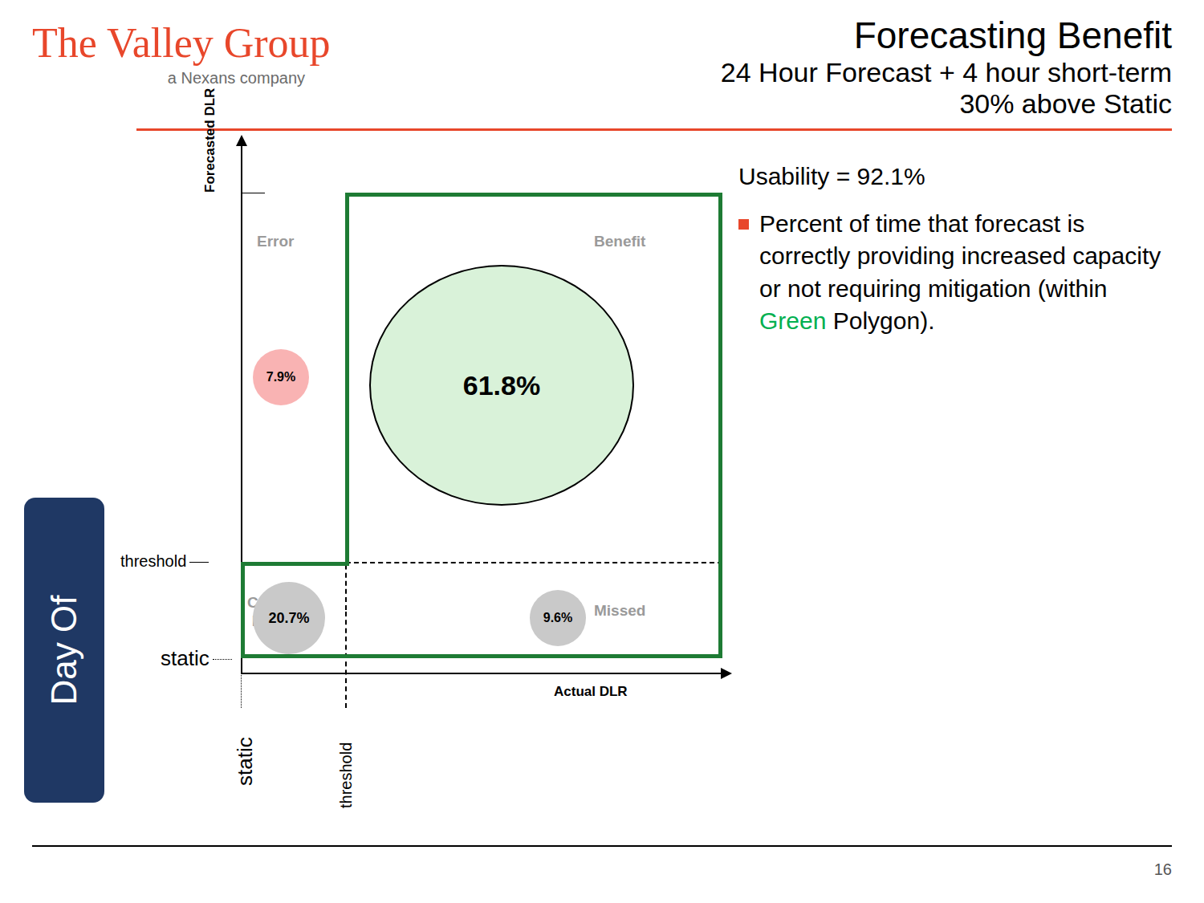The Valley Group
a Nexans company
Forecasting Benefit
24 Hour Forecast + 4 hour short-term
30% above Static
Day Of
Forecasted DLR
Actual DLR
Error
Benefit
Correct
Below
Missed
61.8%
7.9%
20.7%
9.6%
threshold
static
static
threshold
Usability = 92.1%
Percent of time that forecast is correctly providing increased capacity or not requiring mitigation (within Green Polygon).
16